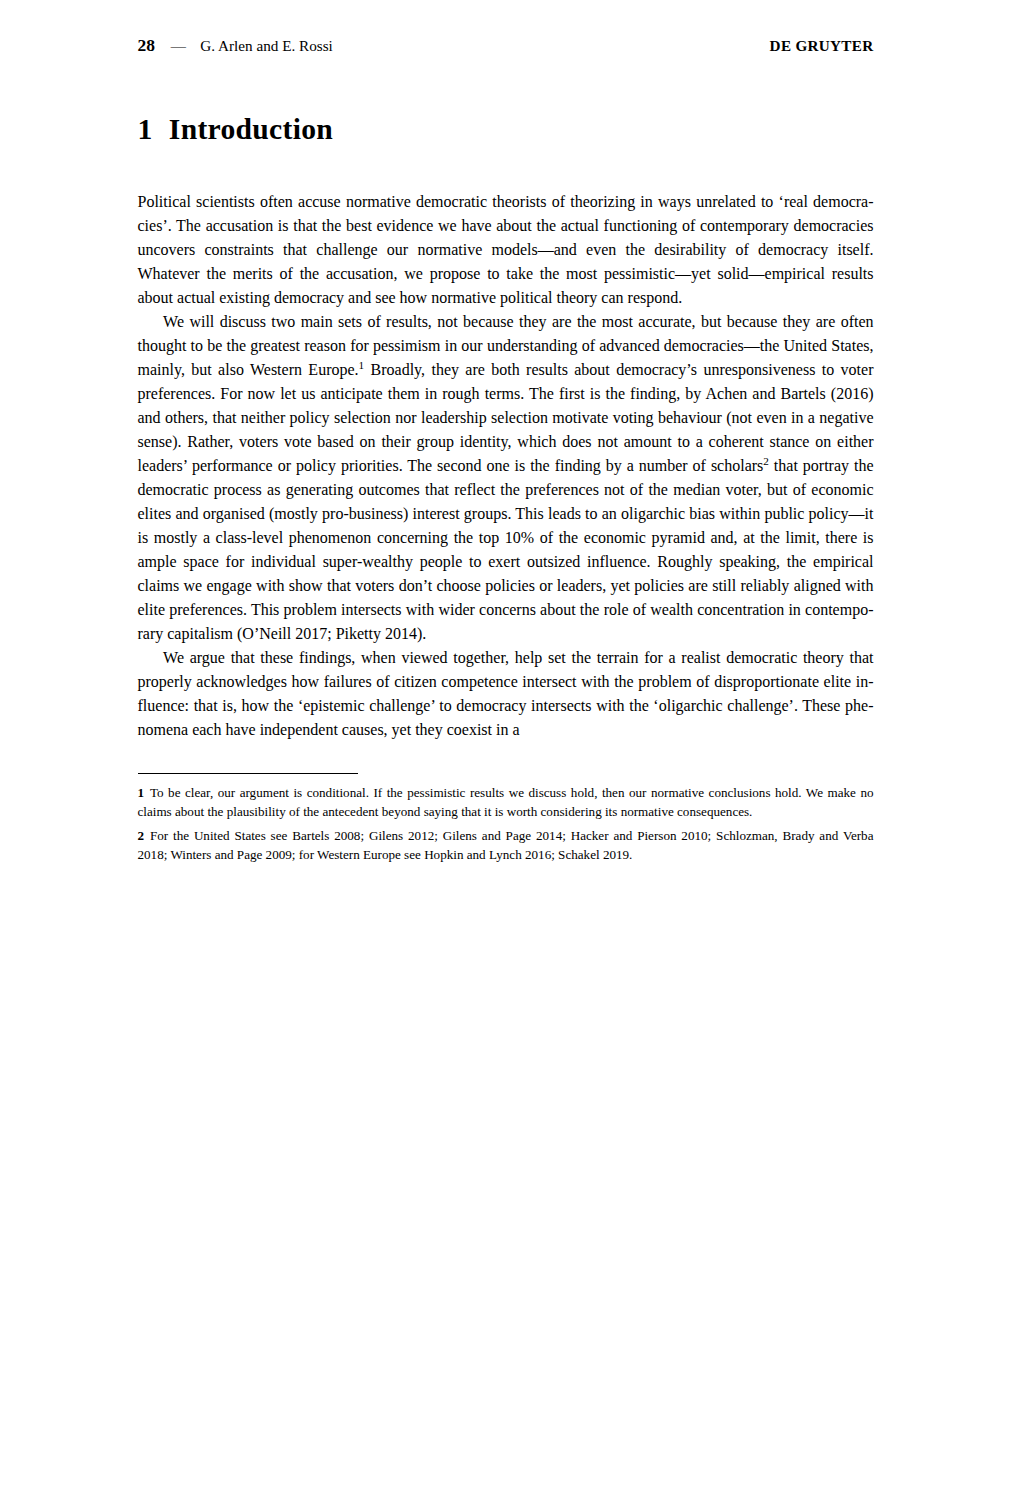28 — G. Arlen and E. Rossi De Gruyter
1 Introduction
Political scientists often accuse normative democratic theorists of theorizing in ways unrelated to ‘real democracies’. The accusation is that the best evidence we have about the actual functioning of contemporary democracies uncovers constraints that challenge our normative models—and even the desirability of democracy itself. Whatever the merits of the accusation, we propose to take the most pessimistic—yet solid—empirical results about actual existing democracy and see how normative political theory can respond.
We will discuss two main sets of results, not because they are the most accurate, but because they are often thought to be the greatest reason for pessimism in our understanding of advanced democracies—the United States, mainly, but also Western Europe.1 Broadly, they are both results about democracy’s unresponsiveness to voter preferences. For now let us anticipate them in rough terms. The first is the finding, by Achen and Bartels (2016) and others, that neither policy selection nor leadership selection motivate voting behaviour (not even in a negative sense). Rather, voters vote based on their group identity, which does not amount to a coherent stance on either leaders’ performance or policy priorities. The second one is the finding by a number of scholars2 that portray the democratic process as generating outcomes that reflect the preferences not of the median voter, but of economic elites and organised (mostly pro-business) interest groups. This leads to an oligarchic bias within public policy—it is mostly a class-level phenomenon concerning the top 10% of the economic pyramid and, at the limit, there is ample space for individual super-wealthy people to exert outsized influence. Roughly speaking, the empirical claims we engage with show that voters don’t choose policies or leaders, yet policies are still reliably aligned with elite preferences. This problem intersects with wider concerns about the role of wealth concentration in contemporary capitalism (O’Neill 2017; Piketty 2014).
We argue that these findings, when viewed together, help set the terrain for a realist democratic theory that properly acknowledges how failures of citizen competence intersect with the problem of disproportionate elite influence: that is, how the ‘epistemic challenge’ to democracy intersects with the ‘oligarchic challenge’. These phenomena each have independent causes, yet they coexist in a
1 To be clear, our argument is conditional. If the pessimistic results we discuss hold, then our normative conclusions hold. We make no claims about the plausibility of the antecedent beyond saying that it is worth considering its normative consequences.
2 For the United States see Bartels 2008; Gilens 2012; Gilens and Page 2014; Hacker and Pierson 2010; Schlozman, Brady and Verba 2018; Winters and Page 2009; for Western Europe see Hopkin and Lynch 2016; Schakel 2019.